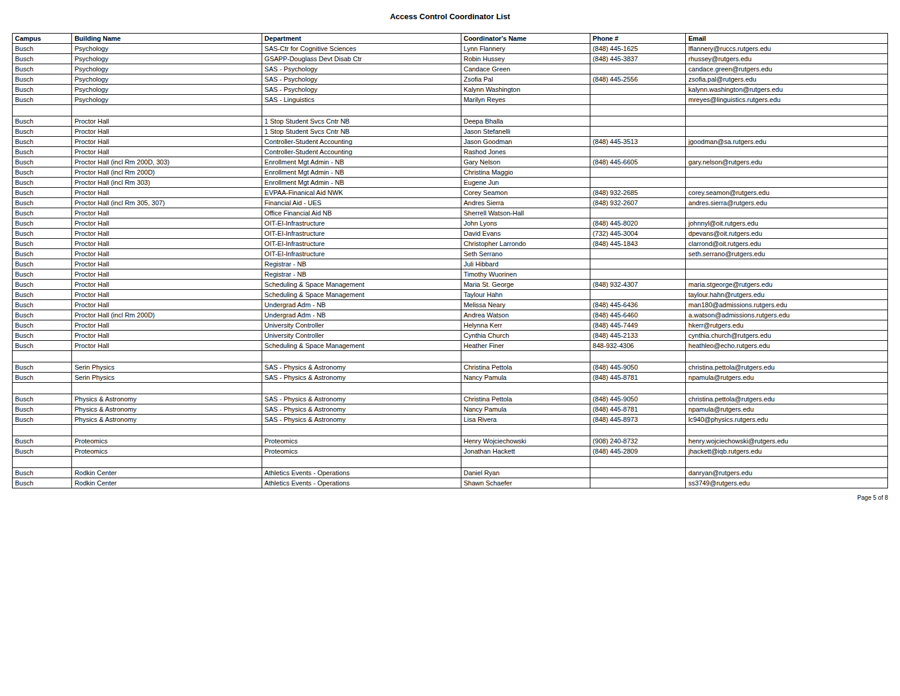Access Control Coordinator List
| Campus | Building Name | Department | Coordinator's Name | Phone # | Email |
| --- | --- | --- | --- | --- | --- |
| Busch | Psychology | SAS-Ctr for Cognitive Sciences | Lynn Flannery | (848) 445-1625 | lflannery@ruccs.rutgers.edu |
| Busch | Psychology | GSAPP-Douglass Devt Disab Ctr | Robin Hussey | (848) 445-3837 | rhussey@rutgers.edu |
| Busch | Psychology | SAS - Psychology | Candace Green | | candace.green@rutgers.edu |
| Busch | Psychology | SAS - Psychology | Zsofia Pal | (848) 445-2556 | zsofia.pal@rutgers.edu |
| Busch | Psychology | SAS - Psychology | Kalynn Washington | | kalynn.washington@rutgers.edu |
| Busch | Psychology | SAS - Linguistics | Marilyn Reyes | | mreyes@linguistics.rutgers.edu |
| Busch | Proctor Hall | 1 Stop Student Svcs Cntr NB | Deepa Bhalla | | |
| Busch | Proctor Hall | 1 Stop Student Svcs Cntr NB | Jason Stefanelli | | |
| Busch | Proctor Hall | Controller-Student Accounting | Jason Goodman | (848) 445-3513 | jgoodman@sa.rutgers.edu |
| Busch | Proctor Hall | Controller-Student Accounting | Rashod Jones | | |
| Busch | Proctor Hall (incl Rm 200D, 303) | Enrollment Mgt Admin - NB | Gary Nelson | (848) 445-6605 | gary.nelson@rutgers.edu |
| Busch | Proctor Hall (incl Rm 200D) | Enrollment Mgt Admin - NB | Christina Maggio | | |
| Busch | Proctor Hall (incl Rm 303) | Enrollment Mgt Admin - NB | Eugene Jun | | |
| Busch | Proctor Hall | EVPAA-Finanical Aid NWK | Corey Seamon | (848) 932-2685 | corey.seamon@rutgers.edu |
| Busch | Proctor Hall (incl Rm 305, 307) | Financial Aid - UES | Andres Sierra | (848) 932-2607 | andres.sierra@rutgers.edu |
| Busch | Proctor Hall | Office Financial Aid NB | Sherrell Watson-Hall | | |
| Busch | Proctor Hall | OIT-EI-Infrastructure | John Lyons | (848) 445-8020 | johnnyl@oit.rutgers.edu |
| Busch | Proctor Hall | OIT-EI-Infrastructure | David Evans | (732) 445-3004 | dpevans@oit.rutgers.edu |
| Busch | Proctor Hall | OIT-EI-Infrastructure | Christopher Larrondo | (848) 445-1843 | clarrond@oit.rutgers.edu |
| Busch | Proctor Hall | OIT-EI-Infrastructure | Seth Serrano | | seth.serrano@rutgers.edu |
| Busch | Proctor Hall | Registrar - NB | Juli Hibbard | | |
| Busch | Proctor Hall | Registrar - NB | Timothy Wuorinen | | |
| Busch | Proctor Hall | Scheduling & Space Management | Maria St. George | (848) 932-4307 | maria.stgeorge@rutgers.edu |
| Busch | Proctor Hall | Scheduling & Space Management | Taylour Hahn | | taylour.hahn@rutgers.edu |
| Busch | Proctor Hall | Undergrad Adm - NB | Melissa Neary | (848) 445-6436 | man180@admissions.rutgers.edu |
| Busch | Proctor Hall (incl Rm 200D) | Undergrad Adm - NB | Andrea Watson | (848) 445-6460 | a.watson@admissions.rutgers.edu |
| Busch | Proctor Hall | University Controller | Helynna Kerr | (848) 445-7449 | hkerr@rutgers.edu |
| Busch | Proctor Hall | University Controller | Cynthia Church | (848) 445-2133 | cynthia.church@rutgers.edu |
| Busch | Proctor Hall | Scheduling & Space Management | Heather Finer | 848-932-4306 | heathleo@echo.rutgers.edu |
| Busch | Serin Physics | SAS - Physics & Astronomy | Christina Pettola | (848) 445-9050 | christina.pettola@rutgers.edu |
| Busch | Serin Physics | SAS - Physics & Astronomy | Nancy Pamula | (848) 445-8781 | npamula@rutgers.edu |
| Busch | Physics & Astronomy | SAS - Physics & Astronomy | Christina Pettola | (848) 445-9050 | christina.pettola@rutgers.edu |
| Busch | Physics & Astronomy | SAS - Physics & Astronomy | Nancy Pamula | (848) 445-8781 | npamula@rutgers.edu |
| Busch | Physics & Astronomy | SAS - Physics & Astronomy | Lisa Rivera | (848) 445-8973 | lc940@physics.rutgers.edu |
| Busch | Proteomics | Proteomics | Henry Wojciechowski | (908) 240-8732 | henry.wojciechowski@rutgers.edu |
| Busch | Proteomics | Proteomics | Jonathan Hackett | (848) 445-2809 | jhackett@iqb.rutgers.edu |
| Busch | Rodkin Center | Athletics Events - Operations | Daniel Ryan | | danryan@rutgers.edu |
| Busch | Rodkin Center | Athletics Events - Operations | Shawn Schaefer | | ss3749@rutgers.edu |
Page 5 of 8